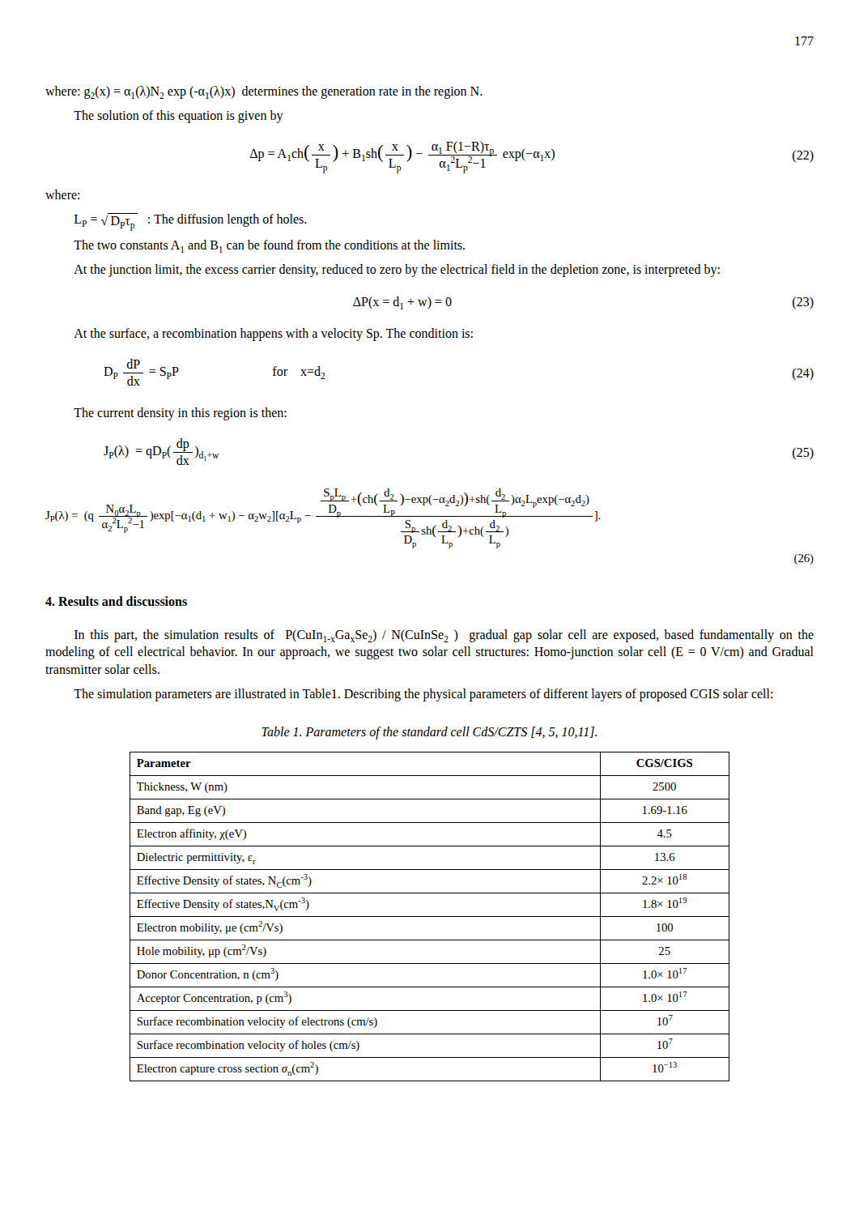177
where: g2(x) = α1(λ)N2 exp (-α1(λ)x) determines the generation rate in the region N.
The solution of this equation is given by
Δp = A1ch(xLp) + B1sh(xLp) − α1 F(1−R)τp α12Lp2−1 exp(−α1x)
(22)
where:
LP = √DPτp : The diffusion length of holes.
The two constants A1 and B1 can be found from the conditions at the limits.
At the junction limit, the excess carrier density, reduced to zero by the electrical field in the depletion zone, is interpreted by:
ΔP(x = d1 + w) = 0
(23)
At the surface, a recombination happens with a velocity Sp. The condition is:
DP dP dx = SPP for x=d2
(24)
The current density in this region is then:
JP(λ) = qDP(dp dx)d1+w
(25)
JP(λ) = (q N0α2Lp α22Lp2−1)exp[−α1(d1 + w1) − α2w2][α2Lp − SpLp Dp+(ch(d2 LP)−exp(−α2d2))+sh(d2 Lp)α2Lpexp(−α2d2) Sp Dpsh(d2 Lp)+ch(d2 Lp)].
(26)
4. Results and discussions
In this part, the simulation results of P(CuIn1-xGaxSe2) / N(CuInSe2 ) gradual gap solar cell are exposed, based fundamentally on the modeling of cell electrical behavior. In our approach, we suggest two solar cell structures: Homo-junction solar cell (E = 0 V/cm) and Gradual transmitter solar cells.
The simulation parameters are illustrated in Table1. Describing the physical parameters of different layers of proposed CGIS solar cell:
Table 1. Parameters of the standard cell CdS/CZTS [4, 5, 10,11].
| Parameter | CGS/CIGS |
| --- | --- |
| Thickness, W (nm) | 2500 |
| Band gap, Eg (eV) | 1.69-1.16 |
| Electron affinity, χ(eV) | 4.5 |
| Dielectric permittivity, ε r | 13.6 |
| Effective Density of states, N C (cm -3 ) | 2.2× 10 18 |
| Effective Density of states,N V (cm -3 ) | 1.8× 10 19 |
| Electron mobility, μe (cm 2 /Vs) | 100 |
| Hole mobility, μp (cm 2 /Vs) | 25 |
| Donor Concentration, n (cm 3 ) | 1.0× 10 17 |
| Acceptor Concentration, p (cm 3 ) | 1.0× 10 17 |
| Surface recombination velocity of electrons (cm/s) | 10 7 |
| Surface recombination velocity of holes (cm/s) | 10 7 |
| Electron capture cross section σ n (cm 2 ) | 10 −13 |